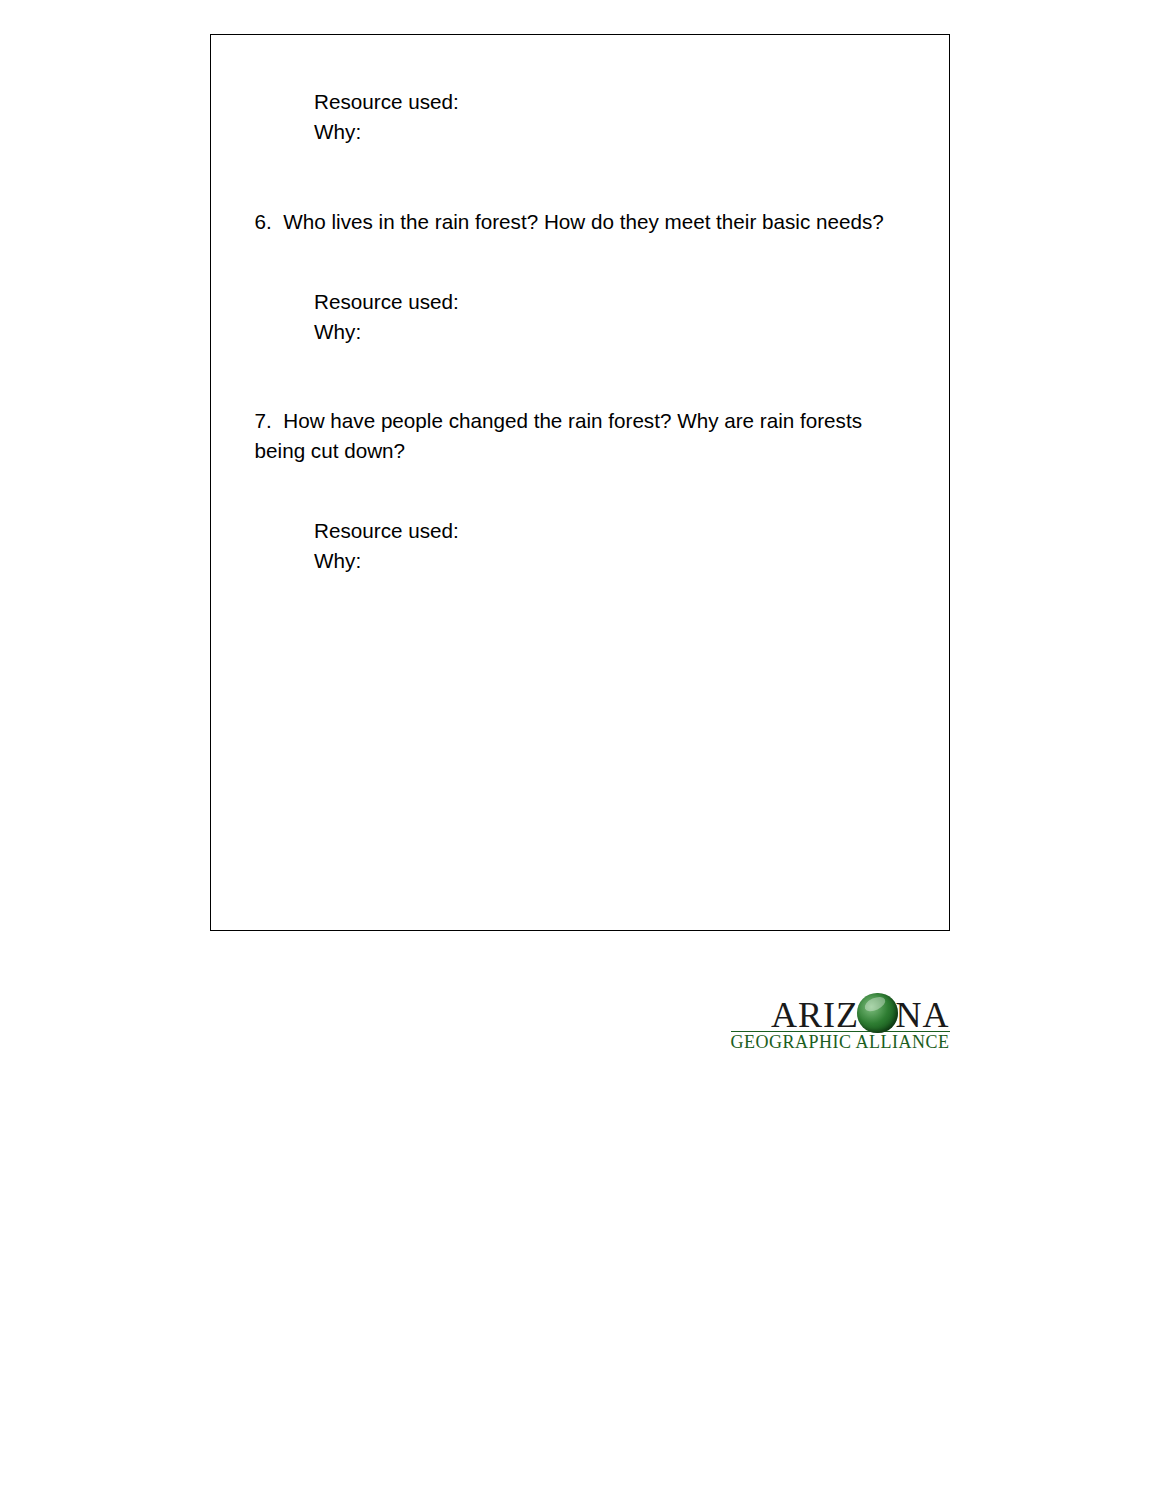Resource used:
Why:
6. Who lives in the rain forest? How do they meet their basic needs?
Resource used:
Why:
7. How have people changed the rain forest? Why are rain forests being cut down?
Resource used:
Why:
ARIZ NA GEOGRAPHIC ALLIANCE